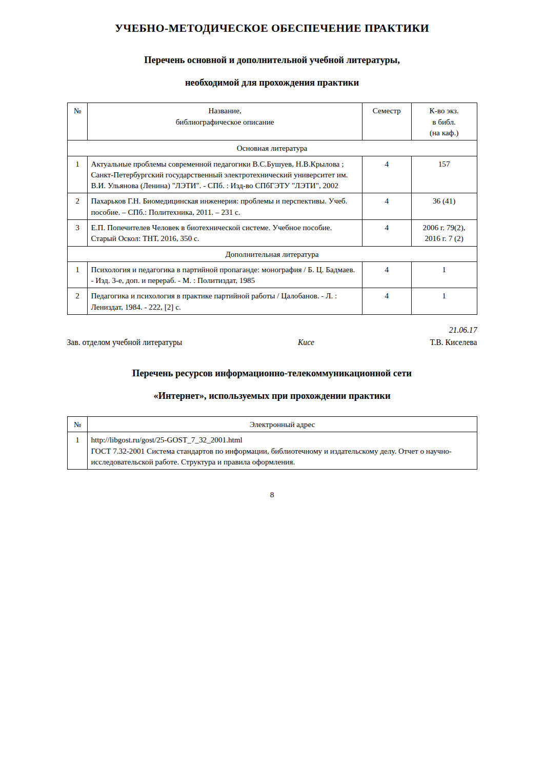УЧЕБНО-МЕТОДИЧЕСКОЕ ОБЕСПЕЧЕНИЕ ПРАКТИКИ
Перечень основной и дополнительной учебной литературы,
необходимой для прохождения практики
| № | Название, библиографическое описание | Семестр | К-во экз. в библ. (на каф.) |
| --- | --- | --- | --- |
| Основная литература |
| 1 | Актуальные проблемы современной педагогики В.С.Бушуев, Н.В.Крылова ; Санкт-Петербургский государственный электротехнический университет им. В.И. Ульянова (Ленина) "ЛЭТИ". - СПб. : Изд-во СПбГЭТУ "ЛЭТИ", 2002 | 4 | 157 |
| 2 | Пахарьков Г.Н. Биомедицинская инженерия: проблемы и перспективы. Учеб. пособие. – СПб.: Политехника, 2011. – 231 с. | 4 | 36 (41) |
| 3 | Е.П. Попечителев Человек в биотехнической системе. Учебное пособие. Старый Оскол: ТНТ, 2016, 350 с. | 4 | 2006 г. 79(2), 2016 г. 7 (2) |
| Дополнительная литература |
| 1 | Психология и педагогика в партийной пропаганде: монография / Б. Ц. Бадмаев. - Изд. 3-е, доп. и перераб. - М. : Политиздат, 1985 | 4 | 1 |
| 2 | Педагогика и психология в практике партийной работы / Цалобанов. - Л. : Лениздат, 1984. - 222, [2] с. | 4 | 1 |
Зав. отделом учебной литературы Кисе 21.06.17 Т.В. Киселева
Перечень ресурсов информационно-телекоммуникационной сети
«Интернет», используемых при прохождении практики
| № | Электронный адрес |
| --- | --- |
| 1 | http://libgost.ru/gost/25-GOST_7_32_2001.html ГОСТ 7.32-2001 Система стандартов по информации, библиотечному и издательскому делу. Отчет о научно-исследовательской работе. Структура и правила оформления. |
8